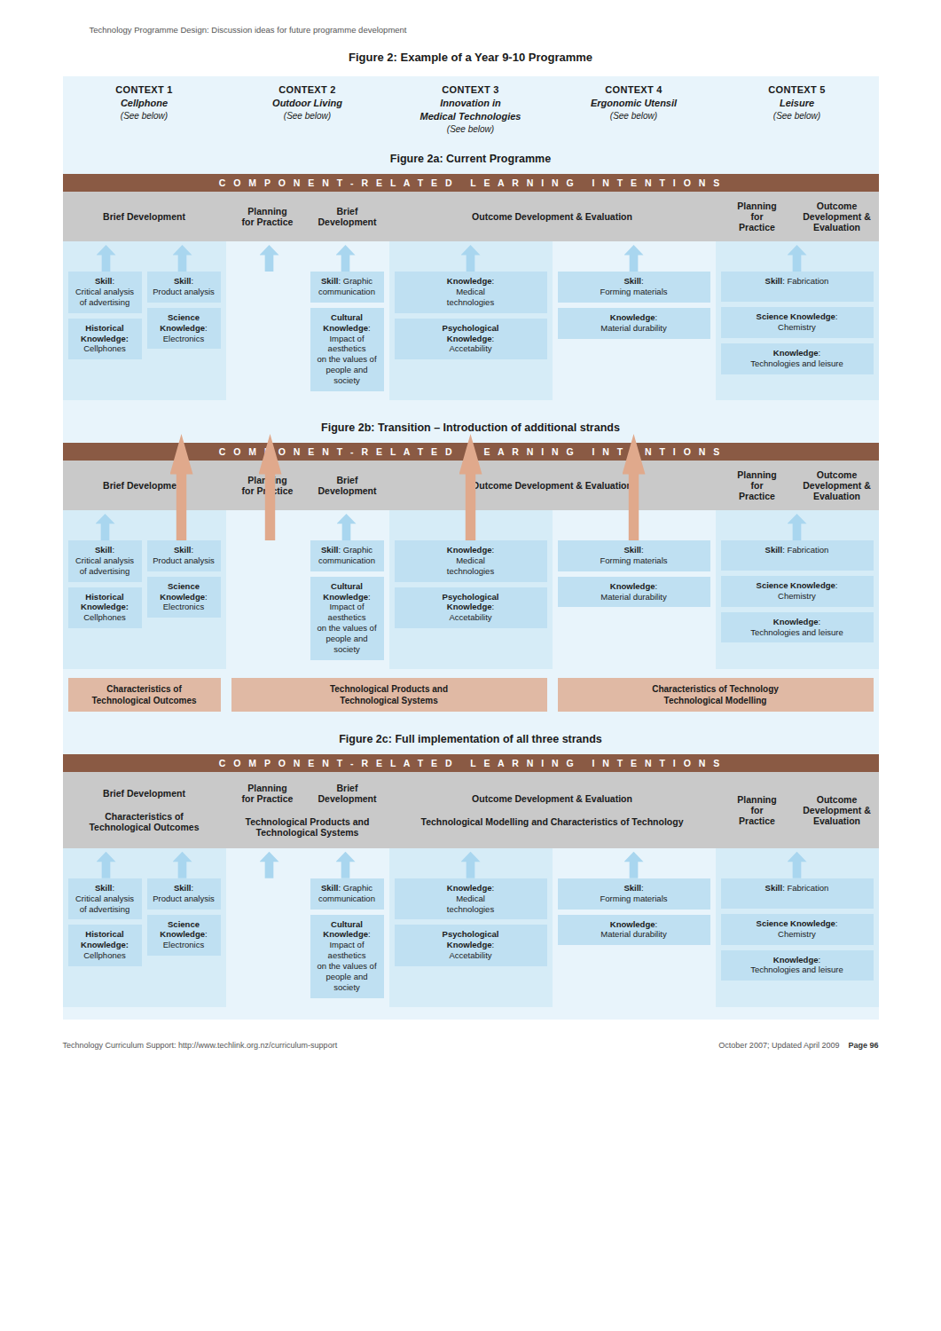Technology Programme Design: Discussion ideas for future programme development
Figure 2: Example of a Year 9-10 Programme
CONTEXT 1
Cellphone
(See below)
CONTEXT 2
Outdoor Living
(See below)
CONTEXT 3
Innovation in
Medical Technologies
(See below)
CONTEXT 4
Ergonomic Utensil
(See below)
CONTEXT 5
Leisure
(See below)
Figure 2a: Current Programme
C O M P O N E N T - R E L A T E D L E A R N I N G I N T E N T I O N S
Brief Development
Planning
for Practice
Brief
Development
Outcome Development & Evaluation
Planning
for
Practice
Outcome
Development &
Evaluation
Skill:
Critical analysis
of advertising
Historical
Knowledge:
Cellphones
Skill:
Product analysis
Science Knowledge:
Electronics
Skill: Graphic
communication
Cultural
Knowledge:
Impact of aesthetics
on the values of
people and society
Knowledge:
Medical
technologies
Psychological
Knowledge:
Accetability
Skill:
Forming materials
Knowledge:
Material durability
Skill: Fabrication
Science Knowledge:
Chemistry
Knowledge:
Technologies and leisure
Figure 2b: Transition – Introduction of additional strands
C O M P O N E N T - R E L A T E D L E A R N I N G I N T E N T I O N S
Brief Development
Planning
for Practice
Brief
Development
Outcome Development & Evaluation
Planning
for
Practice
Outcome
Development &
Evaluation
Skill:
Critical analysis
of advertising
Historical
Knowledge:
Cellphones
Skill:
Product analysis
Science Knowledge:
Electronics
Skill: Graphic
communication
Cultural
Knowledge:
Impact of aesthetics
on the values of
people and society
Knowledge:
Medical
technologies
Psychological
Knowledge:
Accetability
Skill:
Forming materials
Knowledge:
Material durability
Skill: Fabrication
Science Knowledge:
Chemistry
Knowledge:
Technologies and leisure
Characteristics of
Technological Outcomes
Technological Products and
Technological Systems
Characteristics of Technology
Technological Modelling
Figure 2c: Full implementation of all three strands
C O M P O N E N T - R E L A T E D L E A R N I N G I N T E N T I O N S
Brief Development
Characteristics of
Technological Outcomes
Planning
for Practice
Brief
Development
Technological Products and
Technological Systems
Outcome Development & Evaluation
Technological Modelling and Characteristics of Technology
Planning
for
Practice
Outcome
Development &
Evaluation
Skill:
Critical analysis
of advertising
Historical
Knowledge:
Cellphones
Skill:
Product analysis
Science Knowledge:
Electronics
Skill: Graphic
communication
Cultural
Knowledge:
Impact of aesthetics
on the values of
people and society
Knowledge:
Medical
technologies
Psychological
Knowledge:
Accetability
Skill:
Forming materials
Knowledge:
Material durability
Skill: Fabrication
Science Knowledge:
Chemistry
Knowledge:
Technologies and leisure
Technology Curriculum Support: http://www.techlink.org.nz/curriculum-support
October 2007; Updated April 2009 Page 96